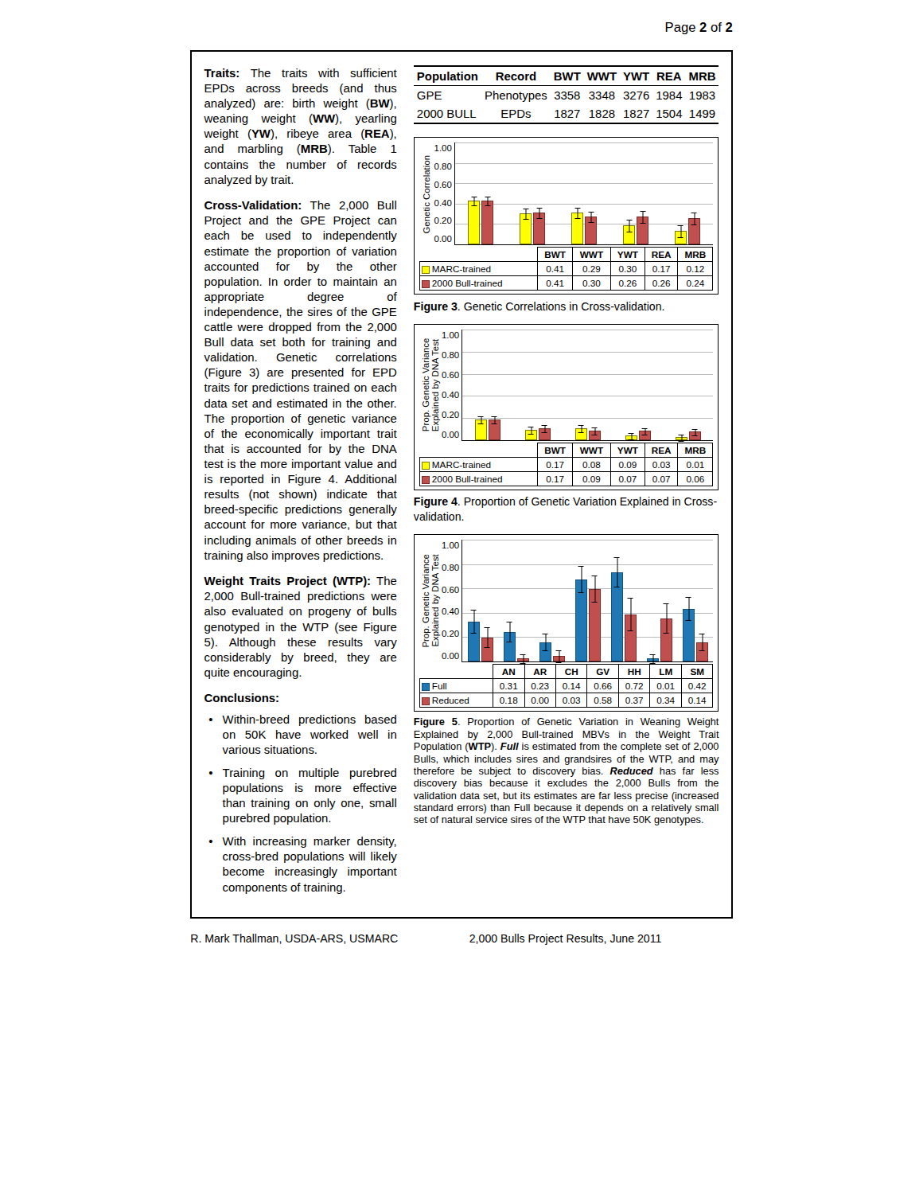Page 2 of 2
Traits: The traits with sufficient EPDs across breeds (and thus analyzed) are: birth weight (BW), weaning weight (WW), yearling weight (YW), ribeye area (REA), and marbling (MRB). Table 1 contains the number of records analyzed by trait.
Cross-Validation: The 2,000 Bull Project and the GPE Project can each be used to independently estimate the proportion of variation accounted for by the other population. In order to maintain an appropriate degree of independence, the sires of the GPE cattle were dropped from the 2,000 Bull data set both for training and validation. Genetic correlations (Figure 3) are presented for EPD traits for predictions trained on each data set and estimated in the other. The proportion of genetic variance of the economically important trait that is accounted for by the DNA test is the more important value and is reported in Figure 4. Additional results (not shown) indicate that breed-specific predictions generally account for more variance, but that including animals of other breeds in training also improves predictions.
Weight Traits Project (WTP): The 2,000 Bull-trained predictions were also evaluated on progeny of bulls genotyped in the WTP (see Figure 5). Although these results vary considerably by breed, they are quite encouraging.
Conclusions:
Within-breed predictions based on 50K have worked well in various situations.
Training on multiple purebred populations is more effective than training on only one, small purebred population.
With increasing marker density, cross-bred populations will likely become increasingly important components of training.
| Population | Record | BWT | WWT | YWT | REA | MRB |
| --- | --- | --- | --- | --- | --- | --- |
| GPE | Phenotypes | 3358 | 3348 | 3276 | 1984 | 1983 |
| 2000 BULL | EPDs | 1827 | 1828 | 1827 | 1504 | 1499 |
Genetic Correlation
1.000.800.600.400.200.00
| | BWT | WWT | YWT | REA | MRB |
| --- | --- | --- | --- | --- | --- |
| MARC-trained | 0.41 | 0.29 | 0.30 | 0.17 | 0.12 |
| 2000 Bull-trained | 0.41 | 0.30 | 0.26 | 0.26 | 0.24 |
Figure 3. Genetic Correlations in Cross-validation.
Prop. Genetic Variance
Explained by DNA Test
1.000.800.600.400.200.00
| | BWT | WWT | YWT | REA | MRB |
| --- | --- | --- | --- | --- | --- |
| MARC-trained | 0.17 | 0.08 | 0.09 | 0.03 | 0.01 |
| 2000 Bull-trained | 0.17 | 0.09 | 0.07 | 0.07 | 0.06 |
Figure 4. Proportion of Genetic Variation Explained in Cross-validation.
Prop. Genetic Variance
Explained by DNA Test
1.000.800.600.400.200.00
| | AN | AR | CH | GV | HH | LM | SM |
| --- | --- | --- | --- | --- | --- | --- | --- |
| Full | 0.31 | 0.23 | 0.14 | 0.66 | 0.72 | 0.01 | 0.42 |
| Reduced | 0.18 | 0.00 | 0.03 | 0.58 | 0.37 | 0.34 | 0.14 |
Figure 5. Proportion of Genetic Variation in Weaning Weight Explained by 2,000 Bull-trained MBVs in the Weight Trait Population (WTP). Full is estimated from the complete set of 2,000 Bulls, which includes sires and grandsires of the WTP, and may therefore be subject to discovery bias. Reduced has far less discovery bias because it excludes the 2,000 Bulls from the validation data set, but its estimates are far less precise (increased standard errors) than Full because it depends on a relatively small set of natural service sires of the WTP that have 50K genotypes.
R. Mark Thallman, USDA-ARS, USMARC
2,000 Bulls Project Results, June 2011